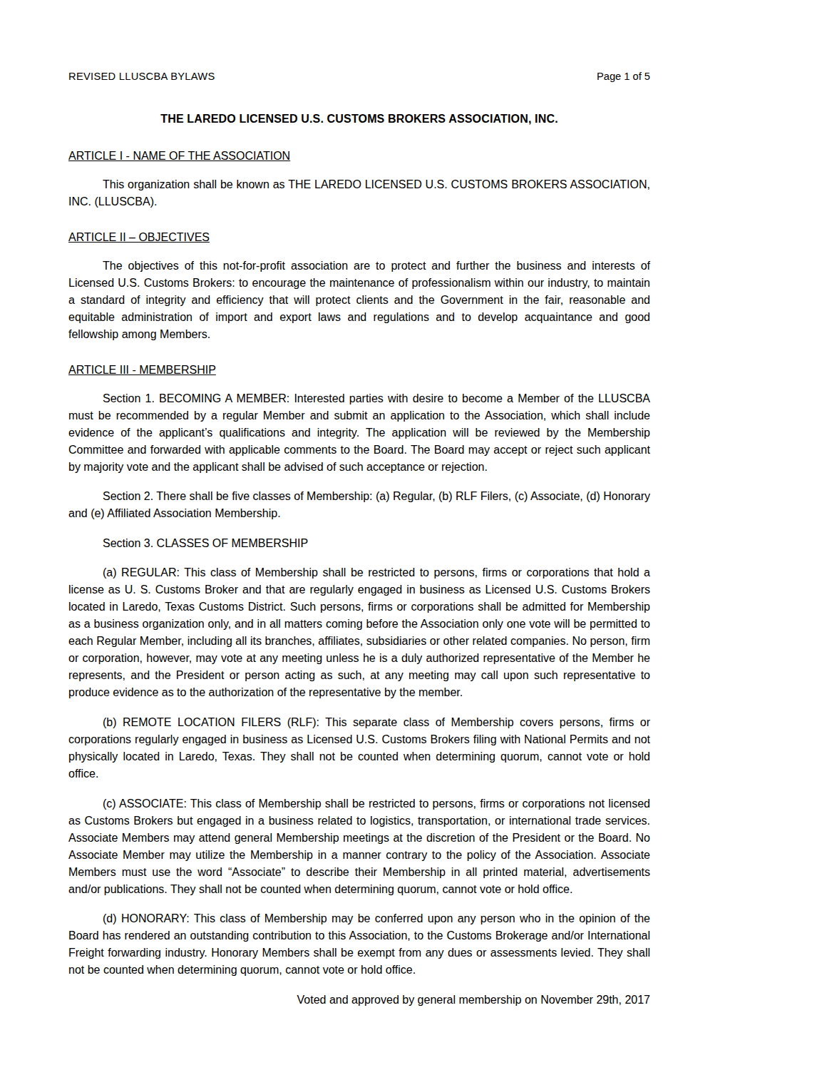Revised LLUSCBA Bylaws Page 1 of 5
THE LAREDO LICENSED U.S. CUSTOMS BROKERS ASSOCIATION, INC.
ARTICLE I - NAME OF THE ASSOCIATION
This organization shall be known as THE LAREDO LICENSED U.S. CUSTOMS BROKERS ASSOCIATION, INC. (LLUSCBA).
ARTICLE II – OBJECTIVES
The objectives of this not-for-profit association are to protect and further the business and interests of Licensed U.S. Customs Brokers: to encourage the maintenance of professionalism within our industry, to maintain a standard of integrity and efficiency that will protect clients and the Government in the fair, reasonable and equitable administration of import and export laws and regulations and to develop acquaintance and good fellowship among Members.
ARTICLE III - MEMBERSHIP
Section 1. BECOMING A MEMBER: Interested parties with desire to become a Member of the LLUSCBA must be recommended by a regular Member and submit an application to the Association, which shall include evidence of the applicant’s qualifications and integrity. The application will be reviewed by the Membership Committee and forwarded with applicable comments to the Board. The Board may accept or reject such applicant by majority vote and the applicant shall be advised of such acceptance or rejection.
Section 2. There shall be five classes of Membership: (a) Regular, (b) RLF Filers, (c) Associate, (d) Honorary and (e) Affiliated Association Membership.
Section 3. CLASSES OF MEMBERSHIP
(a) REGULAR: This class of Membership shall be restricted to persons, firms or corporations that hold a license as U. S. Customs Broker and that are regularly engaged in business as Licensed U.S. Customs Brokers located in Laredo, Texas Customs District. Such persons, firms or corporations shall be admitted for Membership as a business organization only, and in all matters coming before the Association only one vote will be permitted to each Regular Member, including all its branches, affiliates, subsidiaries or other related companies. No person, firm or corporation, however, may vote at any meeting unless he is a duly authorized representative of the Member he represents, and the President or person acting as such, at any meeting may call upon such representative to produce evidence as to the authorization of the representative by the member.
(b) REMOTE LOCATION FILERS (RLF): This separate class of Membership covers persons, firms or corporations regularly engaged in business as Licensed U.S. Customs Brokers filing with National Permits and not physically located in Laredo, Texas. They shall not be counted when determining quorum, cannot vote or hold office.
(c) ASSOCIATE: This class of Membership shall be restricted to persons, firms or corporations not licensed as Customs Brokers but engaged in a business related to logistics, transportation, or international trade services. Associate Members may attend general Membership meetings at the discretion of the President or the Board. No Associate Member may utilize the Membership in a manner contrary to the policy of the Association. Associate Members must use the word “Associate” to describe their Membership in all printed material, advertisements and/or publications. They shall not be counted when determining quorum, cannot vote or hold office.
(d) HONORARY: This class of Membership may be conferred upon any person who in the opinion of the Board has rendered an outstanding contribution to this Association, to the Customs Brokerage and/or International Freight forwarding industry. Honorary Members shall be exempt from any dues or assessments levied. They shall not be counted when determining quorum, cannot vote or hold office.
Voted and approved by general membership on November 29th, 2017